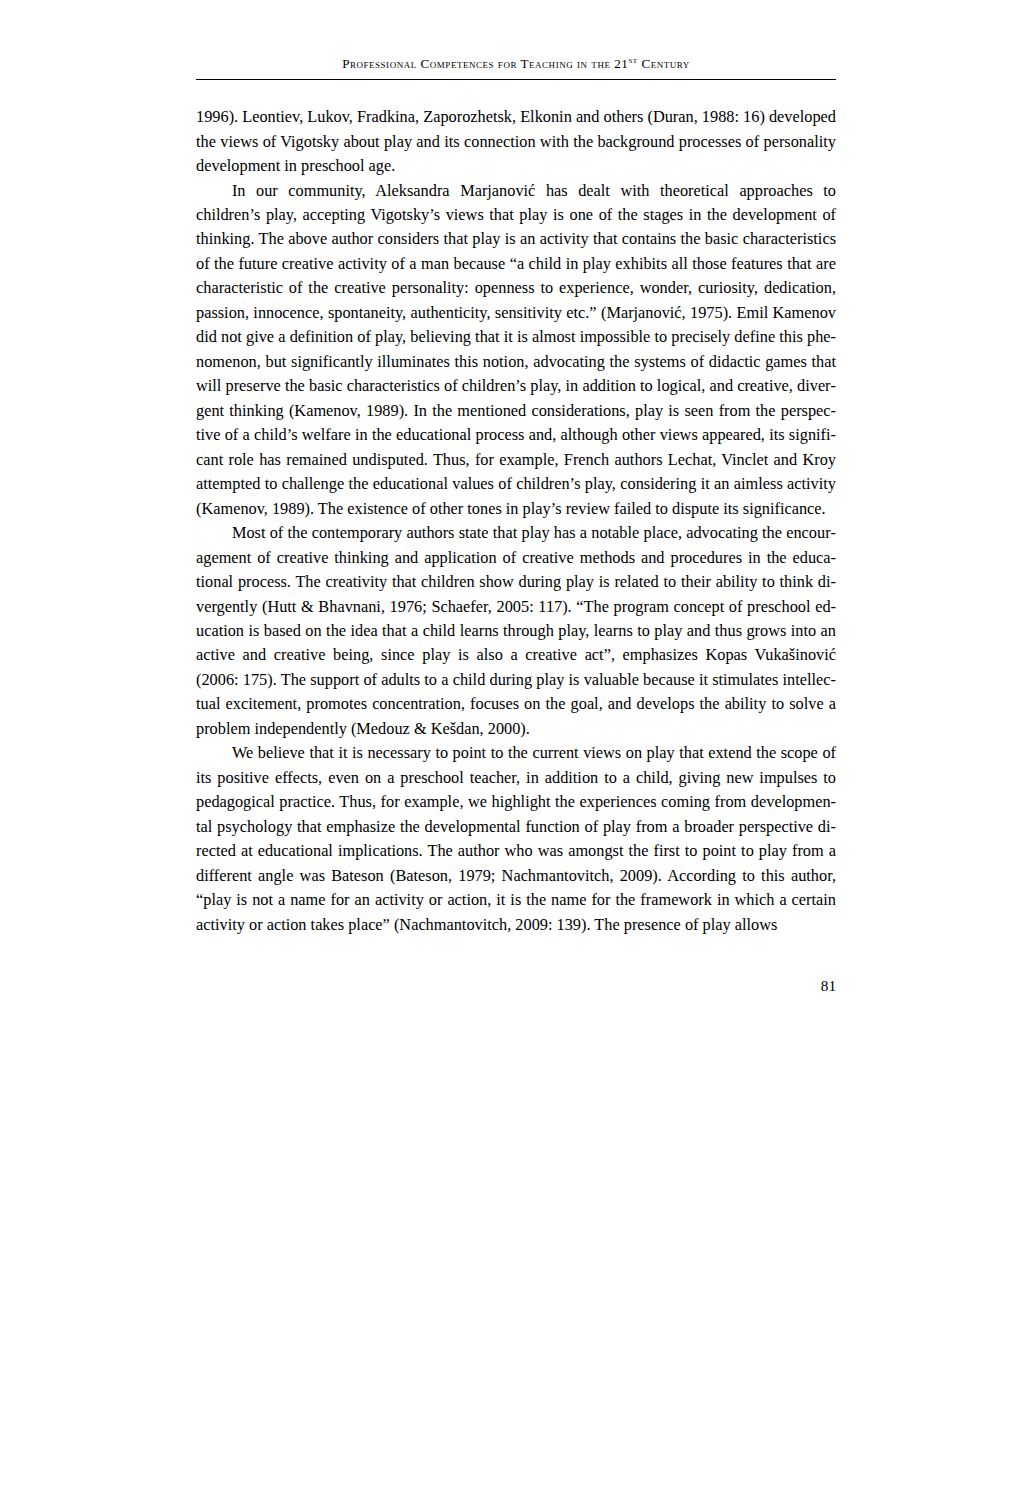Professional Competences for Teaching in the 21st Century
1996). Leontiev, Lukov, Fradkina, Zaporozhetsk, Elkonin and others (Duran, 1988: 16) developed the views of Vigotsky about play and its connection with the background processes of personality development in preschool age.
In our community, Aleksandra Marjanović has dealt with theoretical approaches to children’s play, accepting Vigotsky’s views that play is one of the stages in the development of thinking. The above author considers that play is an activity that contains the basic characteristics of the future creative activity of a man because “a child in play exhibits all those features that are characteristic of the creative personality: openness to experience, wonder, curiosity, dedication, passion, innocence, spontaneity, authenticity, sensitivity etc.” (Marjanović, 1975). Emil Kamenov did not give a definition of play, believing that it is almost impossible to precisely define this phenomenon, but significantly illuminates this notion, advocating the systems of didactic games that will preserve the basic characteristics of children’s play, in addition to logical, and creative, divergent thinking (Kamenov, 1989). In the mentioned considerations, play is seen from the perspective of a child’s welfare in the educational process and, although other views appeared, its significant role has remained undisputed. Thus, for example, French authors Lechat, Vinclet and Kroy attempted to challenge the educational values of children’s play, considering it an aimless activity (Kamenov, 1989). The existence of other tones in play’s review failed to dispute its significance.
Most of the contemporary authors state that play has a notable place, advocating the encouragement of creative thinking and application of creative methods and procedures in the educational process. The creativity that children show during play is related to their ability to think divergently (Hutt & Bhavnani, 1976; Schaefer, 2005: 117). “The program concept of preschool education is based on the idea that a child learns through play, learns to play and thus grows into an active and creative being, since play is also a creative act”, emphasizes Kopas Vukašinović (2006: 175). The support of adults to a child during play is valuable because it stimulates intellectual excitement, promotes concentration, focuses on the goal, and develops the ability to solve a problem independently (Medouz & Kešdan, 2000).
We believe that it is necessary to point to the current views on play that extend the scope of its positive effects, even on a preschool teacher, in addition to a child, giving new impulses to pedagogical practice. Thus, for example, we highlight the experiences coming from developmental psychology that emphasize the developmental function of play from a broader perspective directed at educational implications. The author who was amongst the first to point to play from a different angle was Bateson (Bateson, 1979; Nachmantovitch, 2009). According to this author, “play is not a name for an activity or action, it is the name for the framework in which a certain activity or action takes place” (Nachmantovitch, 2009: 139). The presence of play allows
81